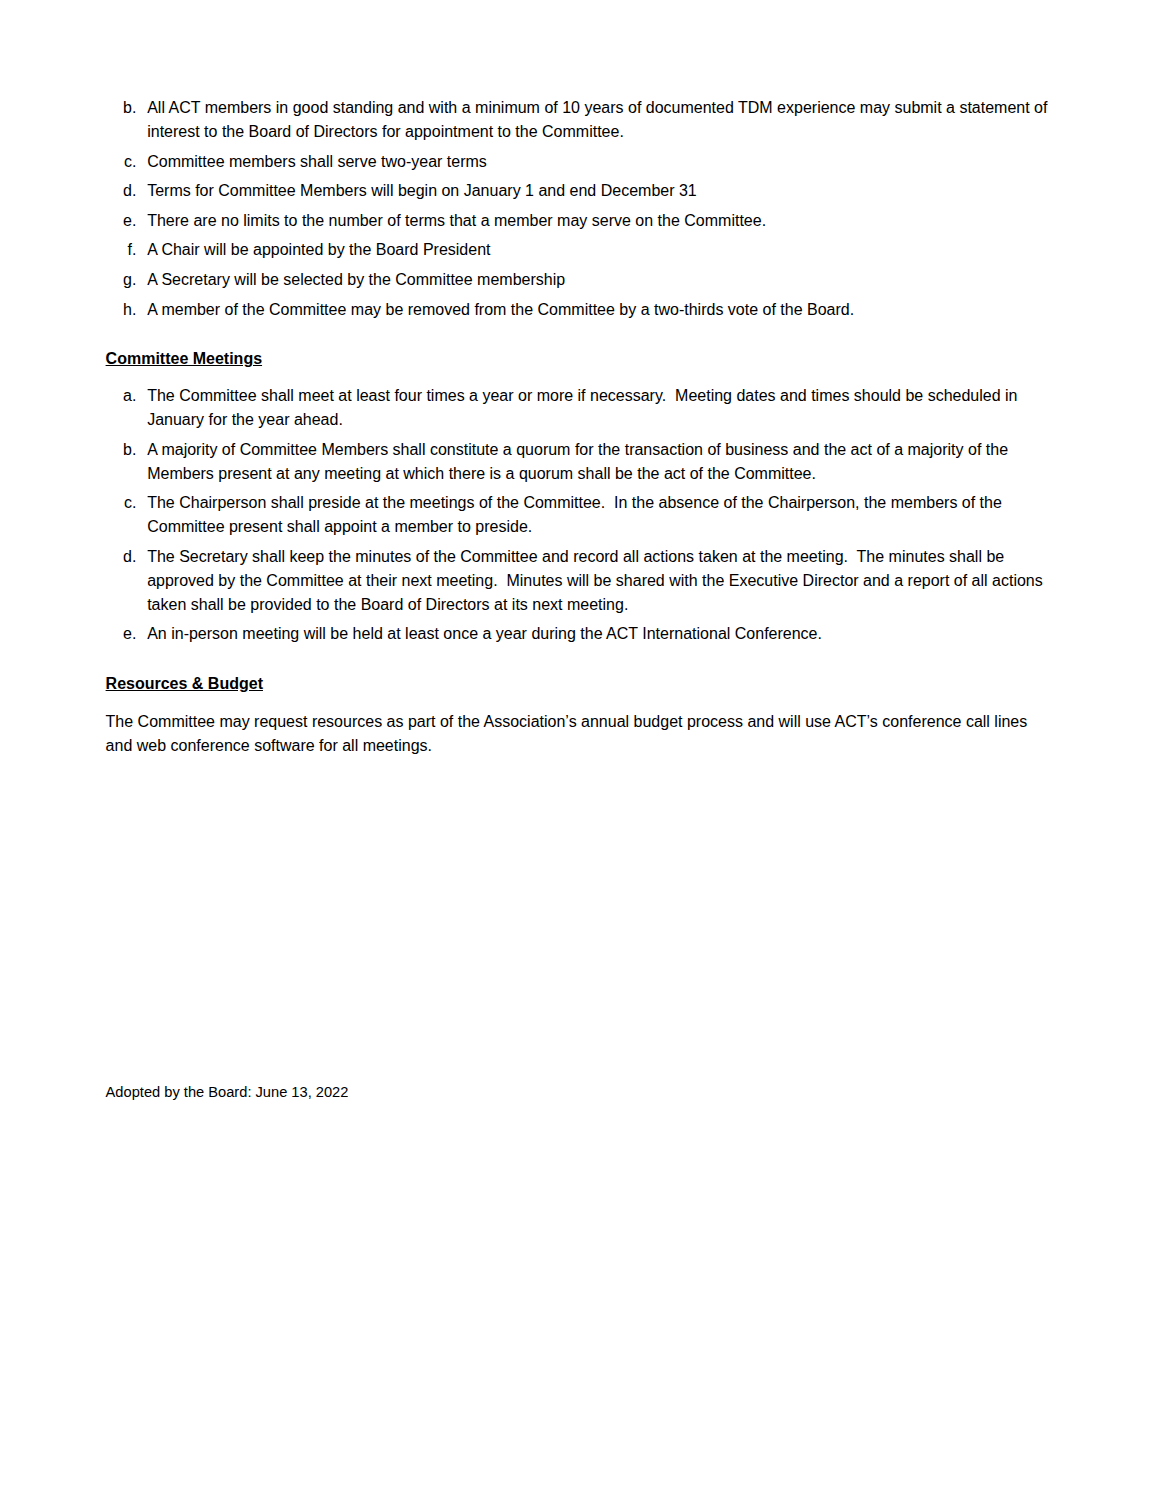All ACT members in good standing and with a minimum of 10 years of documented TDM experience may submit a statement of interest to the Board of Directors for appointment to the Committee.
Committee members shall serve two-year terms
Terms for Committee Members will begin on January 1 and end December 31
There are no limits to the number of terms that a member may serve on the Committee.
A Chair will be appointed by the Board President
A Secretary will be selected by the Committee membership
A member of the Committee may be removed from the Committee by a two-thirds vote of the Board.
Committee Meetings
The Committee shall meet at least four times a year or more if necessary. Meeting dates and times should be scheduled in January for the year ahead.
A majority of Committee Members shall constitute a quorum for the transaction of business and the act of a majority of the Members present at any meeting at which there is a quorum shall be the act of the Committee.
The Chairperson shall preside at the meetings of the Committee. In the absence of the Chairperson, the members of the Committee present shall appoint a member to preside.
The Secretary shall keep the minutes of the Committee and record all actions taken at the meeting. The minutes shall be approved by the Committee at their next meeting. Minutes will be shared with the Executive Director and a report of all actions taken shall be provided to the Board of Directors at its next meeting.
An in-person meeting will be held at least once a year during the ACT International Conference.
Resources & Budget
The Committee may request resources as part of the Association’s annual budget process and will use ACT’s conference call lines and web conference software for all meetings.
Adopted by the Board: June 13, 2022